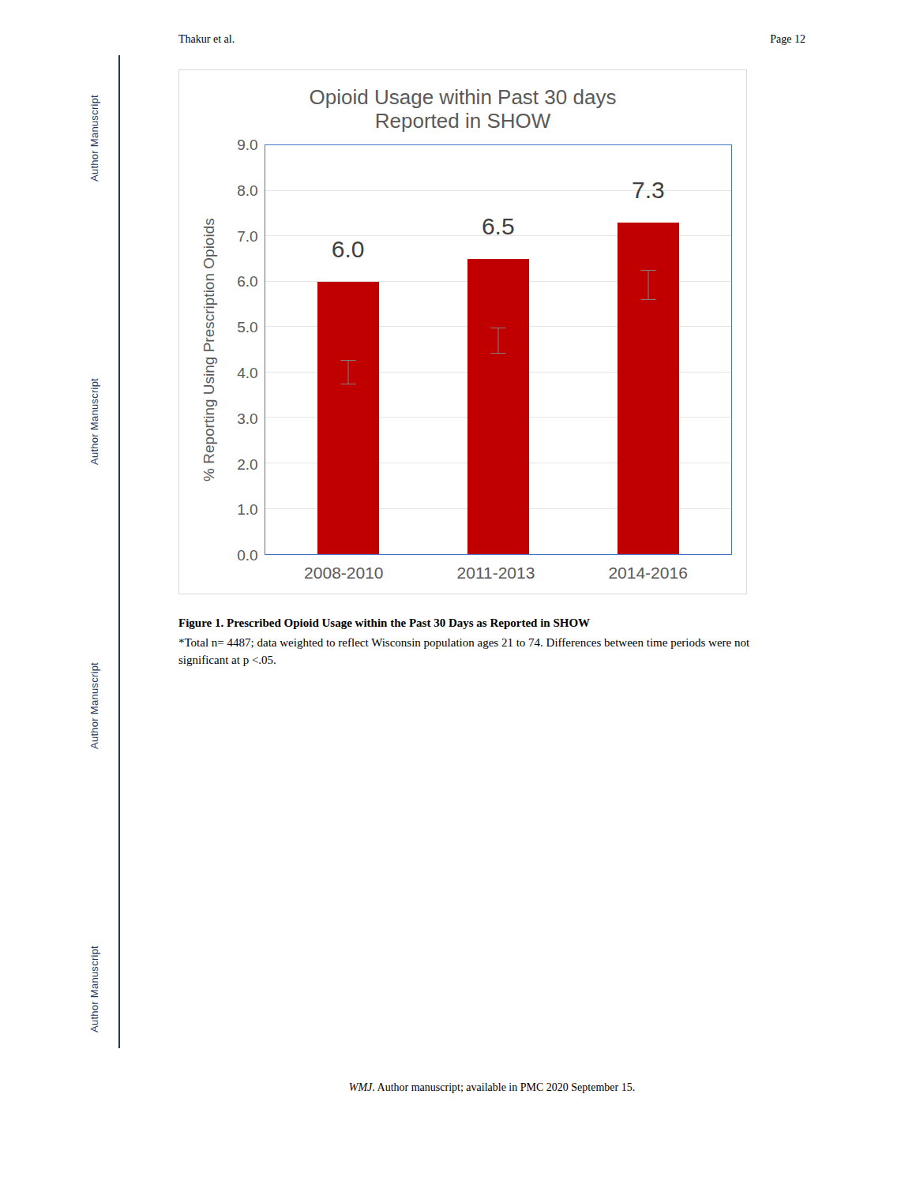Author Manuscript Author Manuscript Author Manuscript Author Manuscript
Thakur et al.
Page 12
Opioid Usage within Past 30 days
Reported in SHOW
% Reporting Using Prescription Opioids
9.0 8.0 7.0 6.0 5.0 4.0 3.0 2.0 1.0 0.0
6.0
6.5
7.3
2008-2010 2011-2013 2014-2016
Figure 1. Prescribed Opioid Usage within the Past 30 Days as Reported in SHOW
*Total n= 4487; data weighted to reflect Wisconsin population ages 21 to 74. Differences between time periods were not significant at p <.05.
WMJ. Author manuscript; available in PMC 2020 September 15.